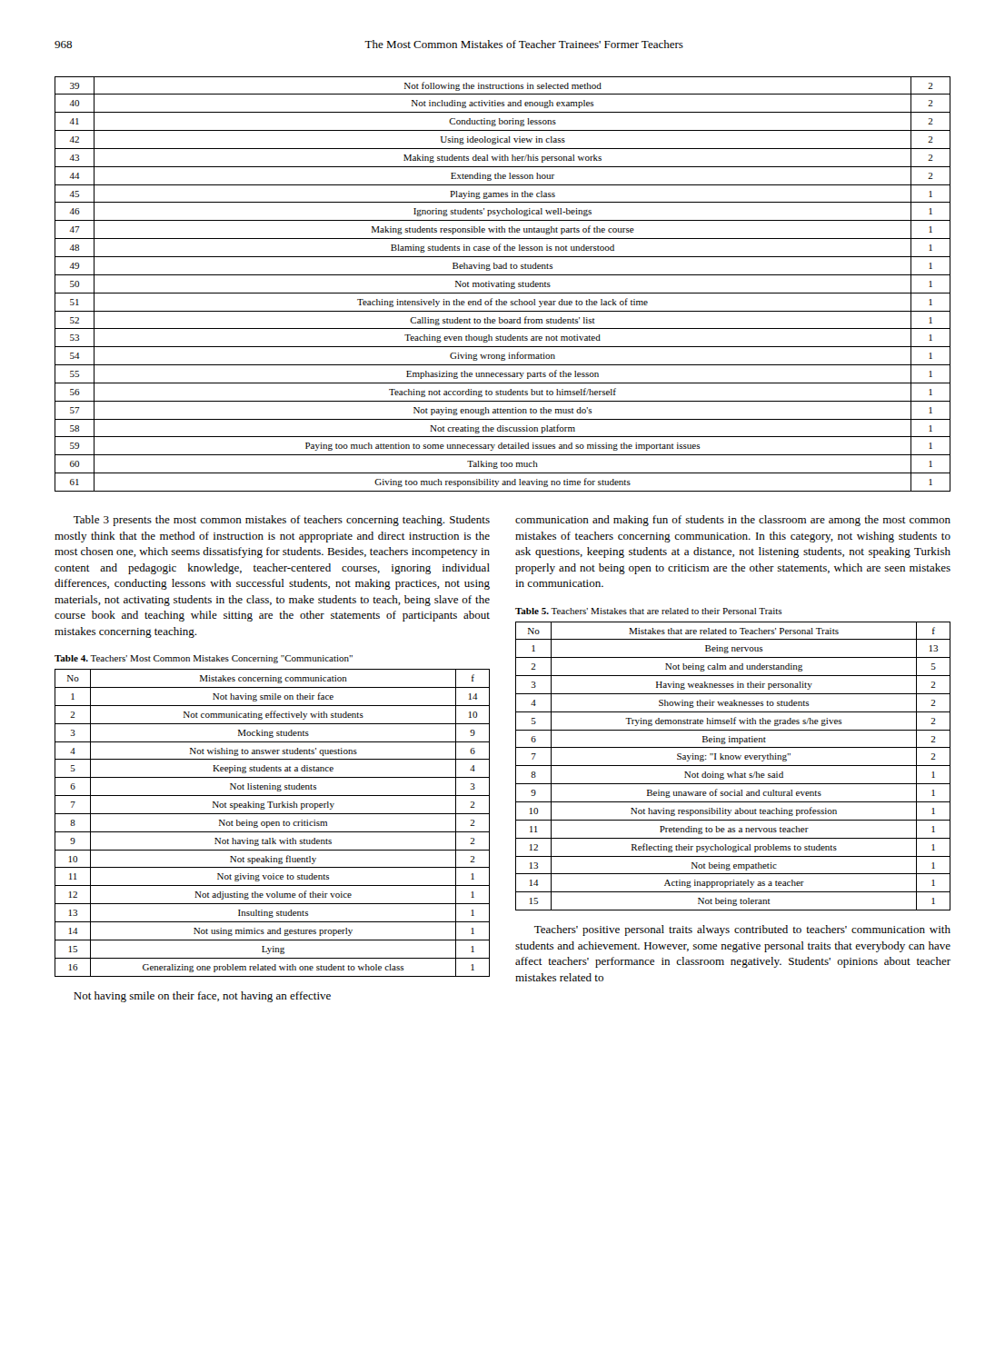968
The Most Common Mistakes of Teacher Trainees' Former Teachers
| 39 | Not following the instructions in selected method | 2 |
| 40 | Not including activities and enough examples | 2 |
| 41 | Conducting boring lessons | 2 |
| 42 | Using ideological view in class | 2 |
| 43 | Making students deal with her/his personal works | 2 |
| 44 | Extending the lesson hour | 2 |
| 45 | Playing games in the class | 1 |
| 46 | Ignoring students' psychological well-beings | 1 |
| 47 | Making students responsible with the untaught parts of the course | 1 |
| 48 | Blaming students in case of the lesson is not understood | 1 |
| 49 | Behaving bad to students | 1 |
| 50 | Not motivating students | 1 |
| 51 | Teaching intensively in the end of the school year due to the lack of time | 1 |
| 52 | Calling student to the board from students' list | 1 |
| 53 | Teaching even though students are not motivated | 1 |
| 54 | Giving wrong information | 1 |
| 55 | Emphasizing the unnecessary parts of the lesson | 1 |
| 56 | Teaching not according to students but to himself/herself | 1 |
| 57 | Not paying enough attention to the must do's | 1 |
| 58 | Not creating the discussion platform | 1 |
| 59 | Paying too much attention to some unnecessary detailed issues and so missing the important issues | 1 |
| 60 | Talking too much | 1 |
| 61 | Giving too much responsibility and leaving no time for students | 1 |
Table 3 presents the most common mistakes of teachers concerning teaching. Students mostly think that the method of instruction is not appropriate and direct instruction is the most chosen one, which seems dissatisfying for students. Besides, teachers incompetency in content and pedagogic knowledge, teacher-centered courses, ignoring individual differences, conducting lessons with successful students, not making practices, not using materials, not activating students in the class, to make students to teach, being slave of the course book and teaching while sitting are the other statements of participants about mistakes concerning teaching.
Table 4. Teachers' Most Common Mistakes Concerning "Communication"
| No | Mistakes concerning communication | f |
| 1 | Not having smile on their face | 14 |
| 2 | Not communicating effectively with students | 10 |
| 3 | Mocking students | 9 |
| 4 | Not wishing to answer students' questions | 6 |
| 5 | Keeping students at a distance | 4 |
| 6 | Not listening students | 3 |
| 7 | Not speaking Turkish properly | 2 |
| 8 | Not being open to criticism | 2 |
| 9 | Not having talk with students | 2 |
| 10 | Not speaking fluently | 2 |
| 11 | Not giving voice to students | 1 |
| 12 | Not adjusting the volume of their voice | 1 |
| 13 | Insulting students | 1 |
| 14 | Not using mimics and gestures properly | 1 |
| 15 | Lying | 1 |
| 16 | Generalizing one problem related with one student to whole class | 1 |
Not having smile on their face, not having an effective
communication and making fun of students in the classroom are among the most common mistakes of teachers concerning communication. In this category, not wishing students to ask questions, keeping students at a distance, not listening students, not speaking Turkish properly and not being open to criticism are the other statements, which are seen mistakes in communication.
Table 5. Teachers' Mistakes that are related to their Personal Traits
| No | Mistakes that are related to Teachers' Personal Traits | f |
| 1 | Being nervous | 13 |
| 2 | Not being calm and understanding | 5 |
| 3 | Having weaknesses in their personality | 2 |
| 4 | Showing their weaknesses to students | 2 |
| 5 | Trying demonstrate himself with the grades s/he gives | 2 |
| 6 | Being impatient | 2 |
| 7 | Saying: "I know everything" | 2 |
| 8 | Not doing what s/he said | 1 |
| 9 | Being unaware of social and cultural events | 1 |
| 10 | Not having responsibility about teaching profession | 1 |
| 11 | Pretending to be as a nervous teacher | 1 |
| 12 | Reflecting their psychological problems to students | 1 |
| 13 | Not being empathetic | 1 |
| 14 | Acting inappropriately as a teacher | 1 |
| 15 | Not being tolerant | 1 |
Teachers' positive personal traits always contributed to teachers' communication with students and achievement. However, some negative personal traits that everybody can have affect teachers' performance in classroom negatively. Students' opinions about teacher mistakes related to